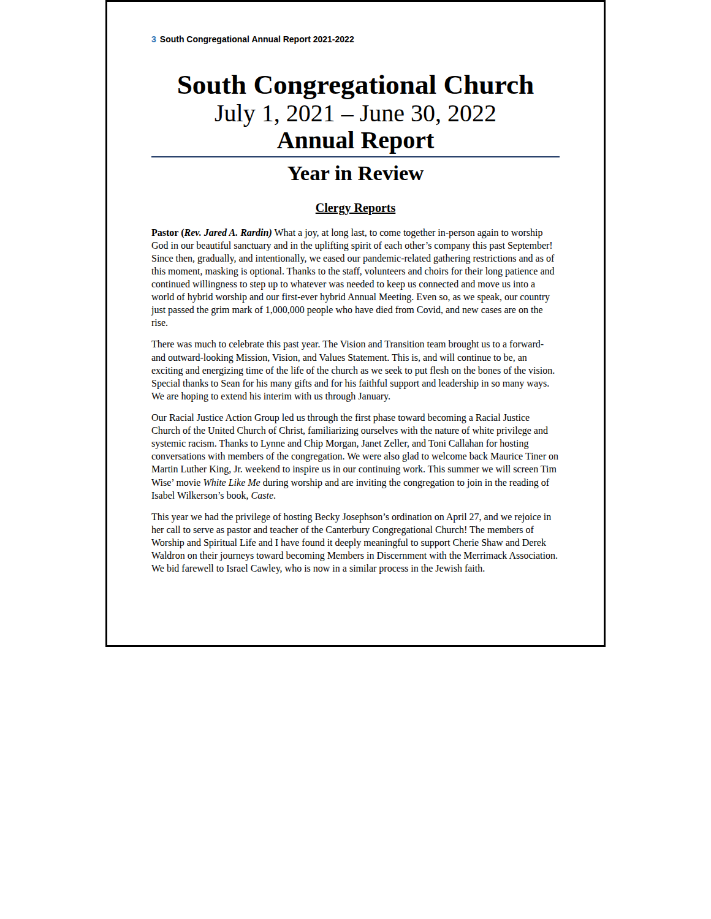3 South Congregational Annual Report 2021-2022
South Congregational Church
July 1, 2021 – June 30, 2022
Annual Report
Year in Review
Clergy Reports
Pastor (Rev. Jared A. Rardin) What a joy, at long last, to come together in-person again to worship God in our beautiful sanctuary and in the uplifting spirit of each other’s company this past September! Since then, gradually, and intentionally, we eased our pandemic-related gathering restrictions and as of this moment, masking is optional. Thanks to the staff, volunteers and choirs for their long patience and continued willingness to step up to whatever was needed to keep us connected and move us into a world of hybrid worship and our first-ever hybrid Annual Meeting. Even so, as we speak, our country just passed the grim mark of 1,000,000 people who have died from Covid, and new cases are on the rise.
There was much to celebrate this past year. The Vision and Transition team brought us to a forward- and outward-looking Mission, Vision, and Values Statement. This is, and will continue to be, an exciting and energizing time of the life of the church as we seek to put flesh on the bones of the vision. Special thanks to Sean for his many gifts and for his faithful support and leadership in so many ways. We are hoping to extend his interim with us through January.
Our Racial Justice Action Group led us through the first phase toward becoming a Racial Justice Church of the United Church of Christ, familiarizing ourselves with the nature of white privilege and systemic racism. Thanks to Lynne and Chip Morgan, Janet Zeller, and Toni Callahan for hosting conversations with members of the congregation. We were also glad to welcome back Maurice Tiner on Martin Luther King, Jr. weekend to inspire us in our continuing work. This summer we will screen Tim Wise’ movie White Like Me during worship and are inviting the congregation to join in the reading of Isabel Wilkerson’s book, Caste.
This year we had the privilege of hosting Becky Josephson’s ordination on April 27, and we rejoice in her call to serve as pastor and teacher of the Canterbury Congregational Church! The members of Worship and Spiritual Life and I have found it deeply meaningful to support Cherie Shaw and Derek Waldron on their journeys toward becoming Members in Discernment with the Merrimack Association. We bid farewell to Israel Cawley, who is now in a similar process in the Jewish faith.